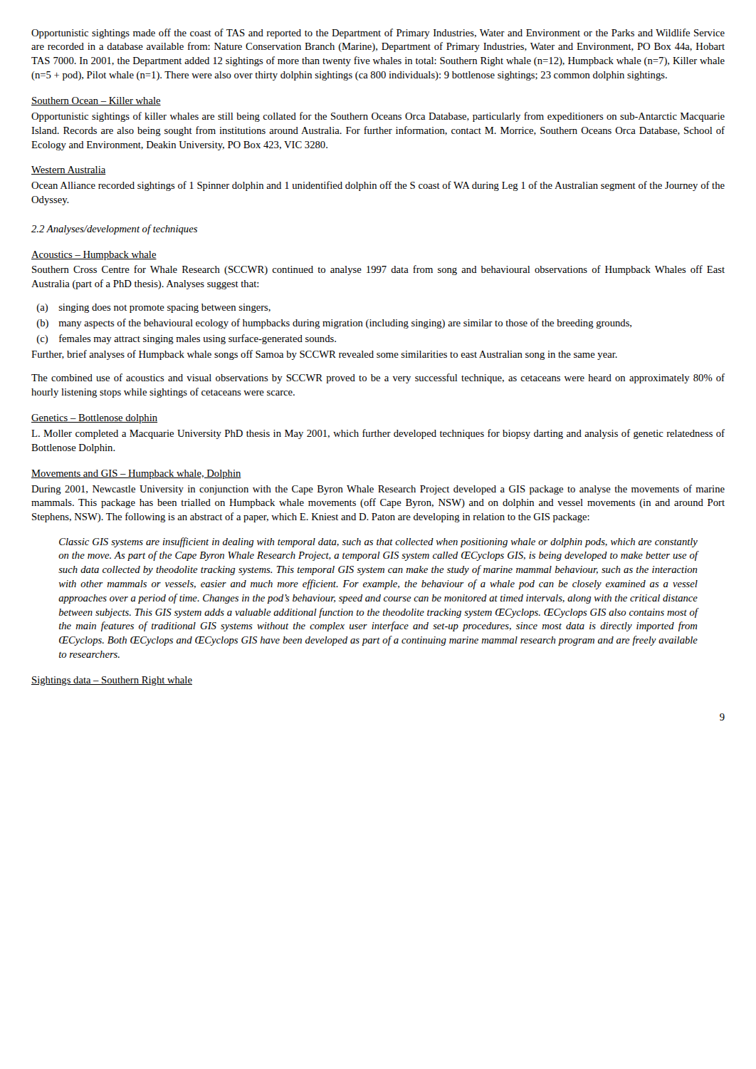Opportunistic sightings made off the coast of TAS and reported to the Department of Primary Industries, Water and Environment or the Parks and Wildlife Service are recorded in a database available from: Nature Conservation Branch (Marine), Department of Primary Industries, Water and Environment, PO Box 44a, Hobart TAS 7000. In 2001, the Department added 12 sightings of more than twenty five whales in total: Southern Right whale (n=12), Humpback whale (n=7), Killer whale (n=5 + pod), Pilot whale (n=1). There were also over thirty dolphin sightings (ca 800 individuals): 9 bottlenose sightings; 23 common dolphin sightings.
Southern Ocean – Killer whale
Opportunistic sightings of killer whales are still being collated for the Southern Oceans Orca Database, particularly from expeditioners on sub-Antarctic Macquarie Island. Records are also being sought from institutions around Australia. For further information, contact M. Morrice, Southern Oceans Orca Database, School of Ecology and Environment, Deakin University, PO Box 423, VIC 3280.
Western Australia
Ocean Alliance recorded sightings of 1 Spinner dolphin and 1 unidentified dolphin off the S coast of WA during Leg 1 of the Australian segment of the Journey of the Odyssey.
2.2 Analyses/development of techniques
Acoustics – Humpback whale
Southern Cross Centre for Whale Research (SCCWR) continued to analyse 1997 data from song and behavioural observations of Humpback Whales off East Australia (part of a PhD thesis). Analyses suggest that:
(a) singing does not promote spacing between singers,
(b) many aspects of the behavioural ecology of humpbacks during migration (including singing) are similar to those of the breeding grounds,
(c) females may attract singing males using surface-generated sounds.
Further, brief analyses of Humpback whale songs off Samoa by SCCWR revealed some similarities to east Australian song in the same year.
The combined use of acoustics and visual observations by SCCWR proved to be a very successful technique, as cetaceans were heard on approximately 80% of hourly listening stops while sightings of cetaceans were scarce.
Genetics – Bottlenose dolphin
L. Moller completed a Macquarie University PhD thesis in May 2001, which further developed techniques for biopsy darting and analysis of genetic relatedness of Bottlenose Dolphin.
Movements and GIS – Humpback whale, Dolphin
During 2001, Newcastle University in conjunction with the Cape Byron Whale Research Project developed a GIS package to analyse the movements of marine mammals. This package has been trialled on Humpback whale movements (off Cape Byron, NSW) and on dolphin and vessel movements (in and around Port Stephens, NSW). The following is an abstract of a paper, which E. Kniest and D. Paton are developing in relation to the GIS package:
Classic GIS systems are insufficient in dealing with temporal data, such as that collected when positioning whale or dolphin pods, which are constantly on the move. As part of the Cape Byron Whale Research Project, a temporal GIS system called ŒCyclops GIS, is being developed to make better use of such data collected by theodolite tracking systems. This temporal GIS system can make the study of marine mammal behaviour, such as the interaction with other mammals or vessels, easier and much more efficient. For example, the behaviour of a whale pod can be closely examined as a vessel approaches over a period of time. Changes in the pod’s behaviour, speed and course can be monitored at timed intervals, along with the critical distance between subjects. This GIS system adds a valuable additional function to the theodolite tracking system ŒCyclops. ŒCyclops GIS also contains most of the main features of traditional GIS systems without the complex user interface and set-up procedures, since most data is directly imported from ŒCyclops. Both ŒCyclops and ŒCyclops GIS have been developed as part of a continuing marine mammal research program and are freely available to researchers.
Sightings data – Southern Right whale
9